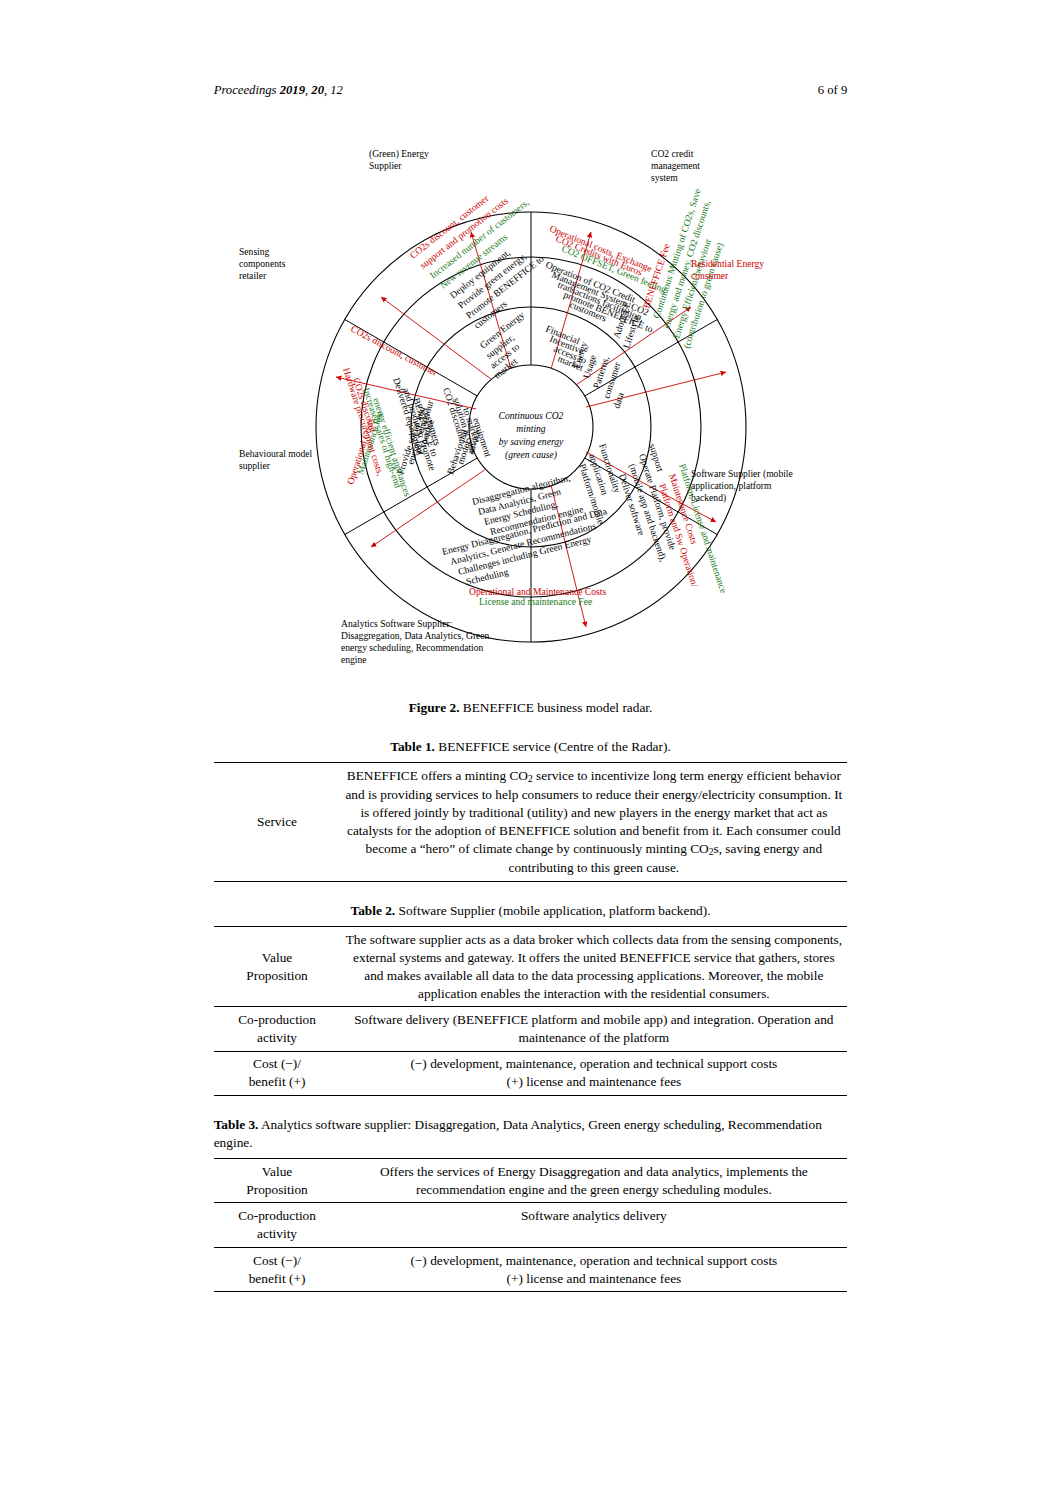Proceedings 2019, 20, 12 6 of 9
Continuous CO2 minting by saving energy (green cause) CO2s discount, customer CO2s discount, customer support and promotion costs Increased number of customers, New revenue streams Deploy equipment, Provide green energy, Promote BENEFFICE to customers Green Energy supplier, access to market Operational costs, Exchange CO2 Credits with Euros CO2 OFFSET, Green feeling Operation of CO2 Credit Management System, CO2 transactions facilitation, promote BENEFFICE to customers Financial Incentive access to market BENEFFICE Fee Continuous Minting of CO2s, Save energy and money, CO2 discounts, Energy Efficient behaviour (contribution to green cause) Adopt EE Lifestyle Energy Usage Patterns, consumer data Platform and Sw Operation/ Maintenance Costs Platform, License and maintenance Deliver software (mobile app and backend), Operate Platform, provide support Platform/mobile application Functionality Operational and Maintenance Costs License and maintenance Fee Energy Disaggregation, Prediction and Data Analytics, Generate Recommendations Challenges including Green Energy Scheduling Disaggregation algorithm, Data Analytics, Green Energy Scheduling, Recommendation engine Operational Costs Maintenance Fee Provide social and energy behaviour Expertise Behavioural model, advice Hardware procurement costs, CO2s discount Increased sales of high-end energy efficient appliances Delivered equipment and products, Promote BENEFFICE to customers CO2 discount, solution access to market, equipment (Green) Energy Supplier CO2 credit management system Sensing components retailer Residential Energy consumer Behavioural model supplier Software Supplier (mobile application, platform backend) Analytics Software Supplier: Disaggregation, Data Analytics, Green energy scheduling, Recommendation engine
Figure 2. BENEFFICE business model radar.
Table 1. BENEFFICE service (Centre of the Radar).
| Service | BENEFFICE offers a minting CO 2 service to incentivize long term energy efficient behavior and is providing services to help consumers to reduce their energy/electricity consumption. It is offered jointly by traditional (utility) and new players in the energy market that act as catalysts for the adoption of BENEFFICE solution and benefit from it. Each consumer could become a “hero” of climate change by continuously minting CO 2 s, saving energy and contributing to this green cause. |
Table 2. Software Supplier (mobile application, platform backend).
| Value Proposition | The software supplier acts as a data broker which collects data from the sensing components, external systems and gateway. It offers the united BENEFFICE service that gathers, stores and makes available all data to the data processing applications. Moreover, the mobile application enables the interaction with the residential consumers. |
| Co-production activity | Software delivery (BENEFFICE platform and mobile app) and integration. Operation and maintenance of the platform |
| Cost (−)/ benefit (+) | (−) development, maintenance, operation and technical support costs (+) license and maintenance fees |
Table 3. Analytics software supplier: Disaggregation, Data Analytics, Green energy scheduling, Recommendation engine.
| Value Proposition | Offers the services of Energy Disaggregation and data analytics, implements the recommendation engine and the green energy scheduling modules. |
| Co-production activity | Software analytics delivery |
| Cost (−)/ benefit (+) | (−) development, maintenance, operation and technical support costs (+) license and maintenance fees |